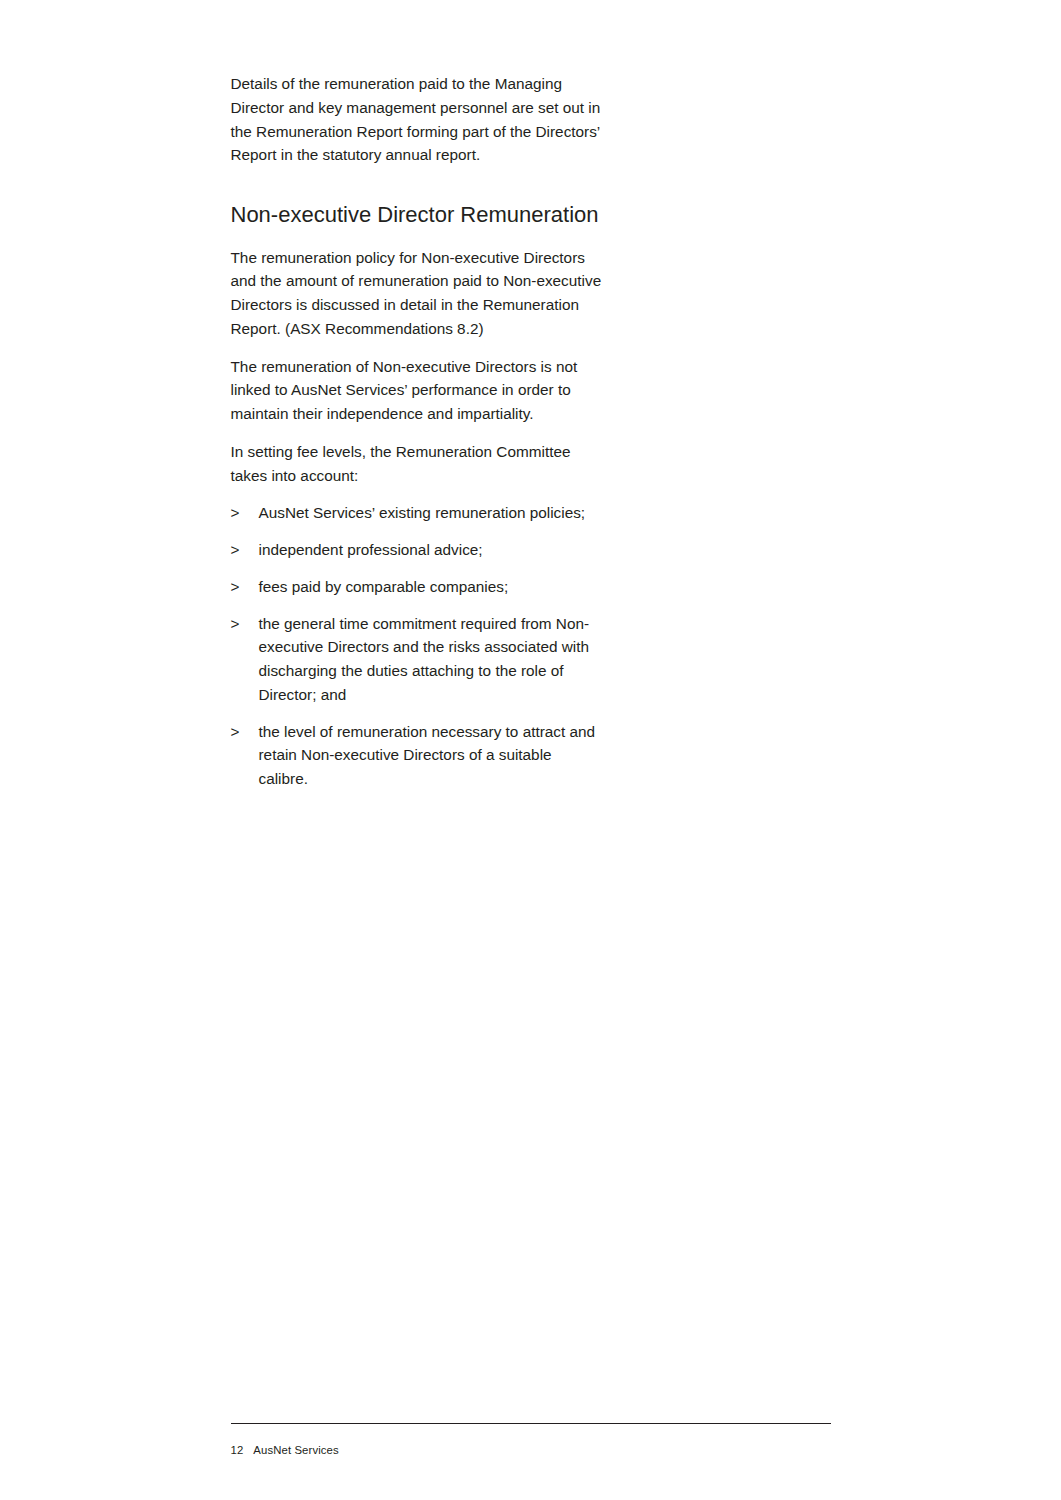Details of the remuneration paid to the Managing Director and key management personnel are set out in the Remuneration Report forming part of the Directors’ Report in the statutory annual report.
Non-executive Director Remuneration
The remuneration policy for Non-executive Directors and the amount of remuneration paid to Non-executive Directors is discussed in detail in the Remuneration Report. (ASX Recommendations 8.2)
The remuneration of Non-executive Directors is not linked to AusNet Services’ performance in order to maintain their independence and impartiality.
In setting fee levels, the Remuneration Committee takes into account:
AusNet Services’ existing remuneration policies;
independent professional advice;
fees paid by comparable companies;
the general time commitment required from Non-executive Directors and the risks associated with discharging the duties attaching to the role of Director; and
the level of remuneration necessary to attract and retain Non-executive Directors of a suitable calibre.
12 AusNet Services